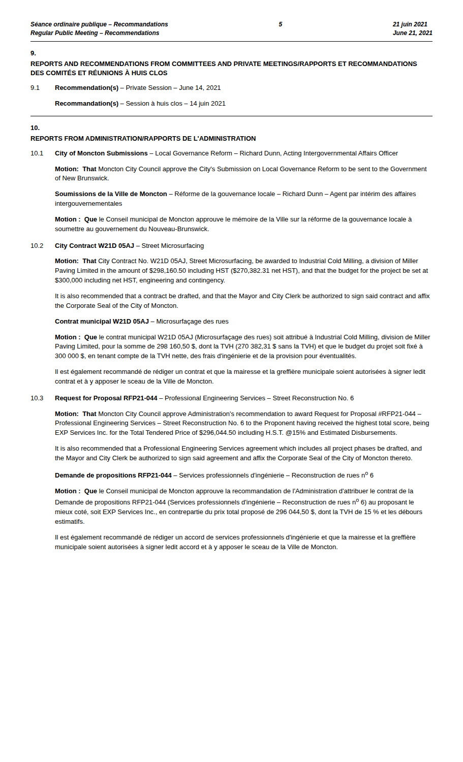Séance ordinaire publique – Recommandations
Regular Public Meeting – Recommendations
5
21 juin 2021
June 21, 2021
9.
REPORTS AND RECOMMENDATIONS FROM COMMITTEES AND PRIVATE MEETINGS/RAPPORTS ET RECOMMANDATIONS DES COMITÉS ET RÉUNIONS À HUIS CLOS
9.1
Recommendation(s) – Private Session – June 14, 2021
Recommandation(s) – Session à huis clos – 14 juin 2021
10.
REPORTS FROM ADMINISTRATION/RAPPORTS DE L'ADMINISTRATION
10.1
City of Moncton Submissions – Local Governance Reform – Richard Dunn, Acting Intergovernmental Affairs Officer
Motion: That Moncton City Council approve the City's Submission on Local Governance Reform to be sent to the Government of New Brunswick.
Soumissions de la Ville de Moncton – Réforme de la gouvernance locale – Richard Dunn – Agent par intérim des affaires intergouvernementales
Motion : Que le Conseil municipal de Moncton approuve le mémoire de la Ville sur la réforme de la gouvernance locale à soumettre au gouvernement du Nouveau-Brunswick.
10.2
City Contract W21D 05AJ – Street Microsurfacing
Motion: That City Contract No. W21D 05AJ, Street Microsurfacing, be awarded to Industrial Cold Milling, a division of Miller Paving Limited in the amount of $298,160.50 including HST ($270,382.31 net HST), and that the budget for the project be set at $300,000 including net HST, engineering and contingency.
It is also recommended that a contract be drafted, and that the Mayor and City Clerk be authorized to sign said contract and affix the Corporate Seal of the City of Moncton.
Contrat municipal W21D 05AJ – Microsurfaçage des rues
Motion : Que le contrat municipal W21D 05AJ (Microsurfaçage des rues) soit attribué à Industrial Cold Milling, division de Miller Paving Limited, pour la somme de 298 160,50 $, dont la TVH (270 382,31 $ sans la TVH) et que le budget du projet soit fixé à 300 000 $, en tenant compte de la TVH nette, des frais d'ingénierie et de la provision pour éventualités.
Il est également recommandé de rédiger un contrat et que la mairesse et la greffière municipale soient autorisées à signer ledit contrat et à y apposer le sceau de la Ville de Moncton.
10.3
Request for Proposal RFP21-044 – Professional Engineering Services – Street Reconstruction No. 6
Motion: That Moncton City Council approve Administration's recommendation to award Request for Proposal #RFP21-044 – Professional Engineering Services – Street Reconstruction No. 6 to the Proponent having received the highest total score, being EXP Services Inc. for the Total Tendered Price of $296,044.50 including H.S.T. @15% and Estimated Disbursements.
It is also recommended that a Professional Engineering Services agreement which includes all project phases be drafted, and the Mayor and City Clerk be authorized to sign said agreement and affix the Corporate Seal of the City of Moncton thereto.
Demande de propositions RFP21-044 – Services professionnels d'ingénierie – Reconstruction de rues no 6
Motion : Que le Conseil municipal de Moncton approuve la recommandation de l'Administration d'attribuer le contrat de la Demande de propositions RFP21-044 (Services professionnels d'ingénierie – Reconstruction de rues no 6) au proposant le mieux coté, soit EXP Services Inc., en contrepartie du prix total proposé de 296 044,50 $, dont la TVH de 15 % et les débours estimatifs.
Il est également recommandé de rédiger un accord de services professionnels d'ingénierie et que la mairesse et la greffière municipale soient autorisées à signer ledit accord et à y apposer le sceau de la Ville de Moncton.